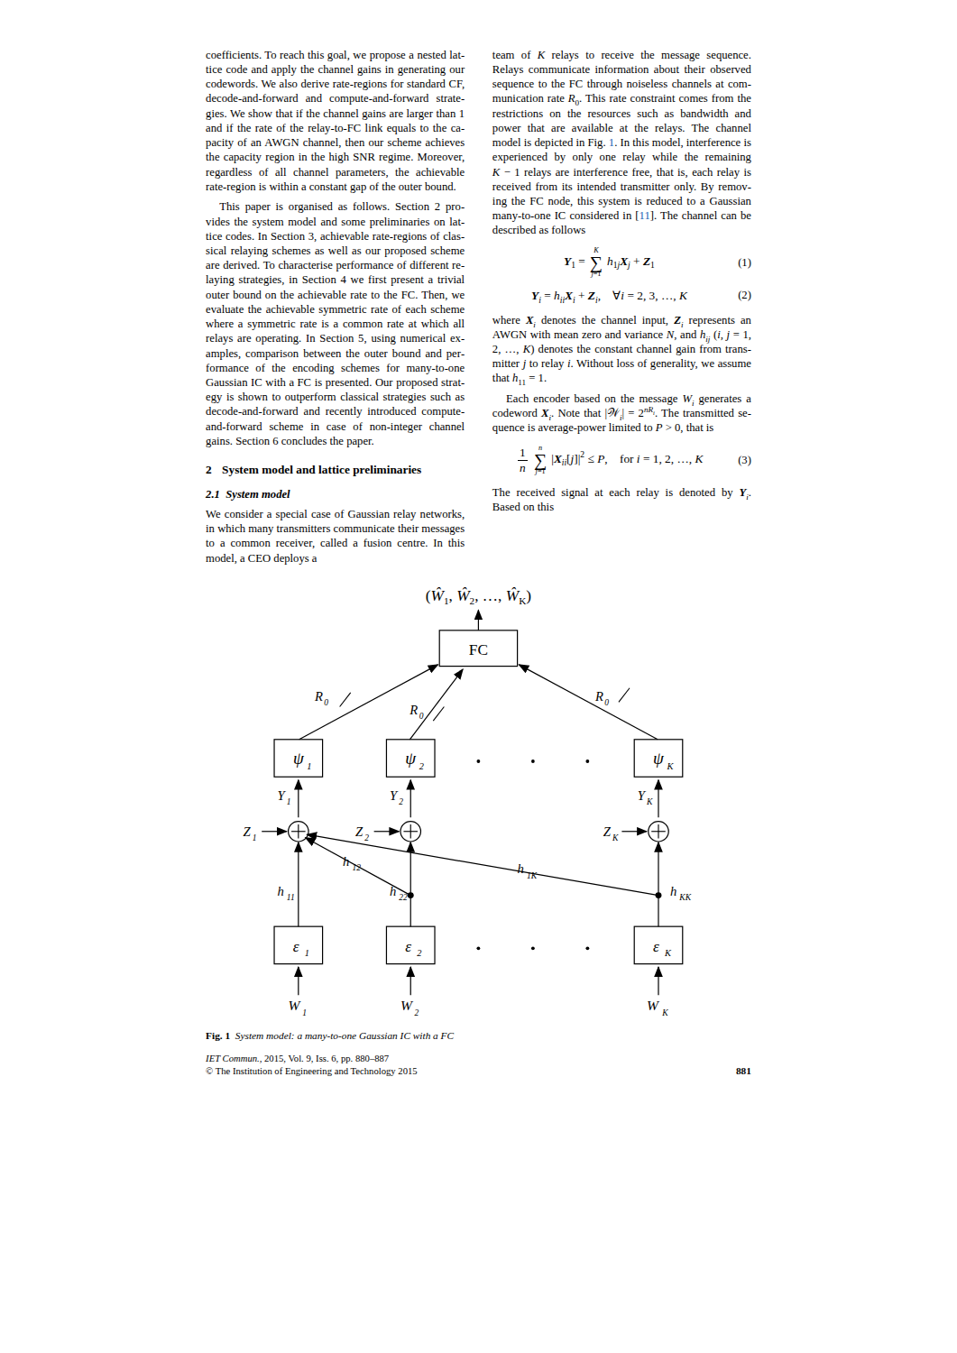coefficients. To reach this goal, we propose a nested lattice code and apply the channel gains in generating our codewords. We also derive rate-regions for standard CF, decode-and-forward and compute-and-forward strategies. We show that if the channel gains are larger than 1 and if the rate of the relay-to-FC link equals to the capacity of an AWGN channel, then our scheme achieves the capacity region in the high SNR regime. Moreover, regardless of all channel parameters, the achievable rate-region is within a constant gap of the outer bound.
This paper is organised as follows. Section 2 provides the system model and some preliminaries on lattice codes. In Section 3, achievable rate-regions of classical relaying schemes as well as our proposed scheme are derived. To characterise performance of different relaying strategies, in Section 4 we first present a trivial outer bound on the achievable rate to the FC. Then, we evaluate the achievable symmetric rate of each scheme where a symmetric rate is a common rate at which all relays are operating. In Section 5, using numerical examples, comparison between the outer bound and performance of the encoding schemes for many-to-one Gaussian IC with a FC is presented. Our proposed strategy is shown to outperform classical strategies such as decode-and-forward and recently introduced compute-and-forward scheme in case of non-integer channel gains. Section 6 concludes the paper.
2 System model and lattice preliminaries
2.1 System model
We consider a special case of Gaussian relay networks, in which many transmitters communicate their messages to a common receiver, called a fusion centre. In this model, a CEO deploys a
team of K relays to receive the message sequence. Relays communicate information about their observed sequence to the FC through noiseless channels at communication rate R0. This rate constraint comes from the restrictions on the resources such as bandwidth and power that are available at the relays. The channel model is depicted in Fig. 1. In this model, interference is experienced by only one relay while the remaining K − 1 relays are interference free, that is, each relay is received from its intended transmitter only. By removing the FC node, this system is reduced to a Gaussian many-to-one IC considered in [11]. The channel can be described as follows
Y1 = K ∑ j=1 h1jXj + Z1
(1)
Yi = hii Xi + Zi, ∀i = 2, 3, …, K
(2)
where Xi denotes the channel input, Zi represents an AWGN with mean zero and variance N, and hij (i, j = 1, 2, …, K) denotes the constant channel gain from transmitter j to relay i. Without loss of generality, we assume that h11 = 1.
Each encoder based on the message Wi generates a codeword Xi. Note that |𝒲i| = 2nRi. The transmitted sequence is average-power limited to P > 0, that is
1 n n ∑ j=1 |Xii[j]|2 ≤ P, for i = 1, 2, …, K
(3)
The received signal at each relay is denoted by Yi. Based on this
(Ŵ1, Ŵ2, …, ŴK) FC R 0 R 0 R 0 ψ 1 ψ 2 ψ K Y 1 Y 2 Y K Z 1 Z 2 Z K h 11 h 12 h 22 h 1K h KK ε 1 ε 2 ε K W 1 W 2 W K
Fig. 1 System model: a many-to-one Gaussian IC with a FC
IET Commun., 2015, Vol. 9, Iss. 6, pp. 880–887
© The Institution of Engineering and Technology 2015
881